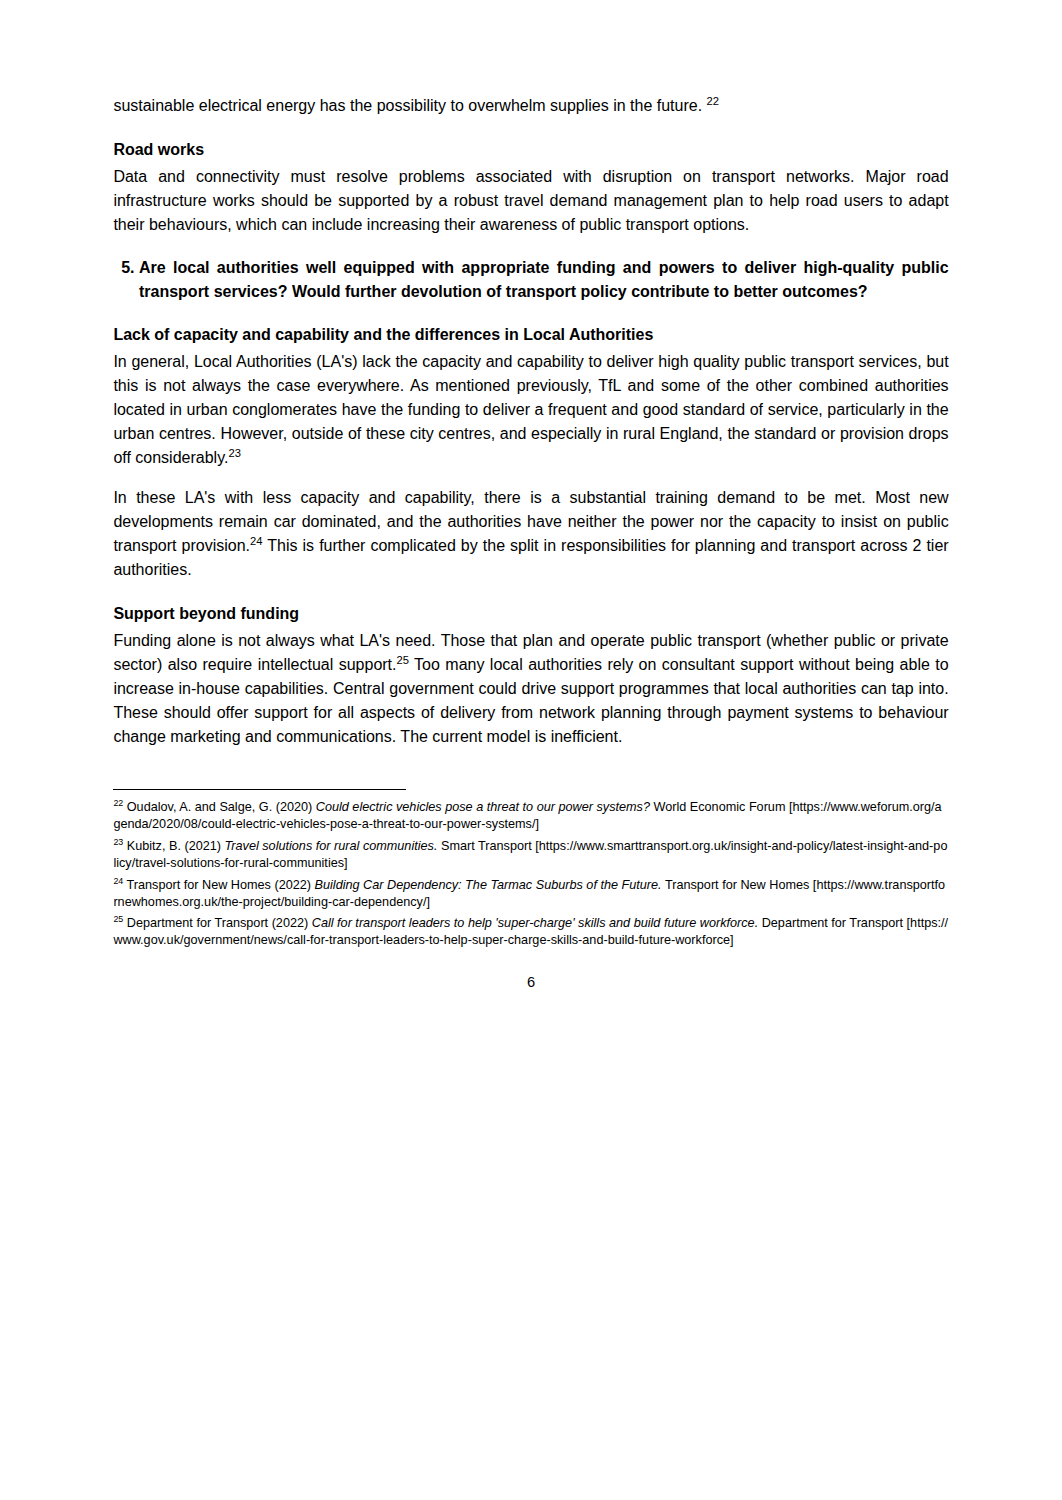sustainable electrical energy has the possibility to overwhelm supplies in the future. 22
Road works
Data and connectivity must resolve problems associated with disruption on transport networks. Major road infrastructure works should be supported by a robust travel demand management plan to help road users to adapt their behaviours, which can include increasing their awareness of public transport options.
Are local authorities well equipped with appropriate funding and powers to deliver high-quality public transport services? Would further devolution of transport policy contribute to better outcomes?
Lack of capacity and capability and the differences in Local Authorities
In general, Local Authorities (LA's) lack the capacity and capability to deliver high quality public transport services, but this is not always the case everywhere. As mentioned previously, TfL and some of the other combined authorities located in urban conglomerates have the funding to deliver a frequent and good standard of service, particularly in the urban centres. However, outside of these city centres, and especially in rural England, the standard or provision drops off considerably.23
In these LA's with less capacity and capability, there is a substantial training demand to be met. Most new developments remain car dominated, and the authorities have neither the power nor the capacity to insist on public transport provision.24 This is further complicated by the split in responsibilities for planning and transport across 2 tier authorities.
Support beyond funding
Funding alone is not always what LA's need. Those that plan and operate public transport (whether public or private sector) also require intellectual support.25 Too many local authorities rely on consultant support without being able to increase in-house capabilities. Central government could drive support programmes that local authorities can tap into. These should offer support for all aspects of delivery from network planning through payment systems to behaviour change marketing and communications. The current model is inefficient.
22 Oudalov, A. and Salge, G. (2020) Could electric vehicles pose a threat to our power systems? World Economic Forum [https://www.weforum.org/agenda/2020/08/could-electric-vehicles-pose-a-threat-to-our-power-systems/]
23 Kubitz, B. (2021) Travel solutions for rural communities. Smart Transport [https://www.smarttransport.org.uk/insight-and-policy/latest-insight-and-policy/travel-solutions-for-rural-communities]
24 Transport for New Homes (2022) Building Car Dependency: The Tarmac Suburbs of the Future. Transport for New Homes [https://www.transportfornewhomes.org.uk/the-project/building-car-dependency/]
25 Department for Transport (2022) Call for transport leaders to help 'super-charge' skills and build future workforce. Department for Transport [https://www.gov.uk/government/news/call-for-transport-leaders-to-help-super-charge-skills-and-build-future-workforce]
6